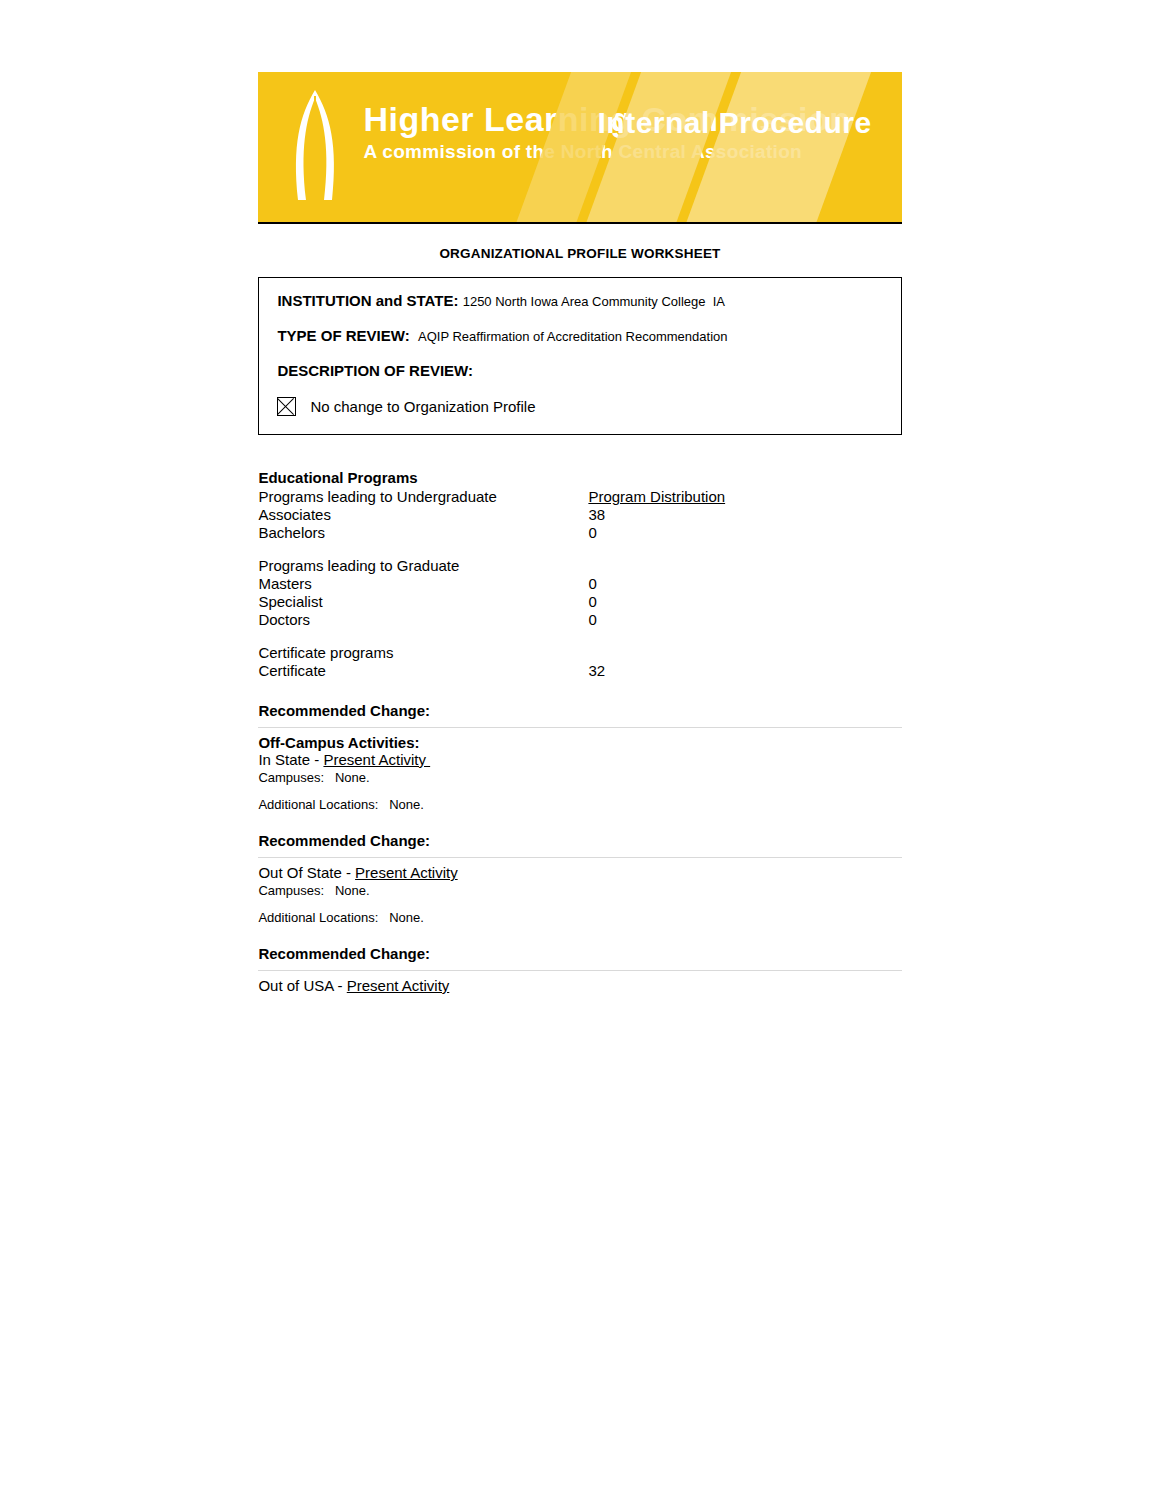Higher Learning Commission
A commission of the North Central Association
Internal Procedure
ORGANIZATIONAL PROFILE WORKSHEET
INSTITUTION and STATE: 1250 North Iowa Area Community College IA
TYPE OF REVIEW: AQIP Reaffirmation of Accreditation Recommendation
DESCRIPTION OF REVIEW:
No change to Organization Profile
Educational Programs
| Programs leading to Undergraduate | Program Distribution |
| Associates | 38 |
| Bachelors | 0 |
| Programs leading to Graduate | |
| Masters | 0 |
| Specialist | 0 |
| Doctors | 0 |
| Certificate programs | |
| Certificate | 32 |
Recommended Change:
Off-Campus Activities:
In State - Present Activity
Campuses: None.
Additional Locations: None.
Recommended Change:
Out Of State - Present Activity
Campuses: None.
Additional Locations: None.
Recommended Change:
Out of USA - Present Activity